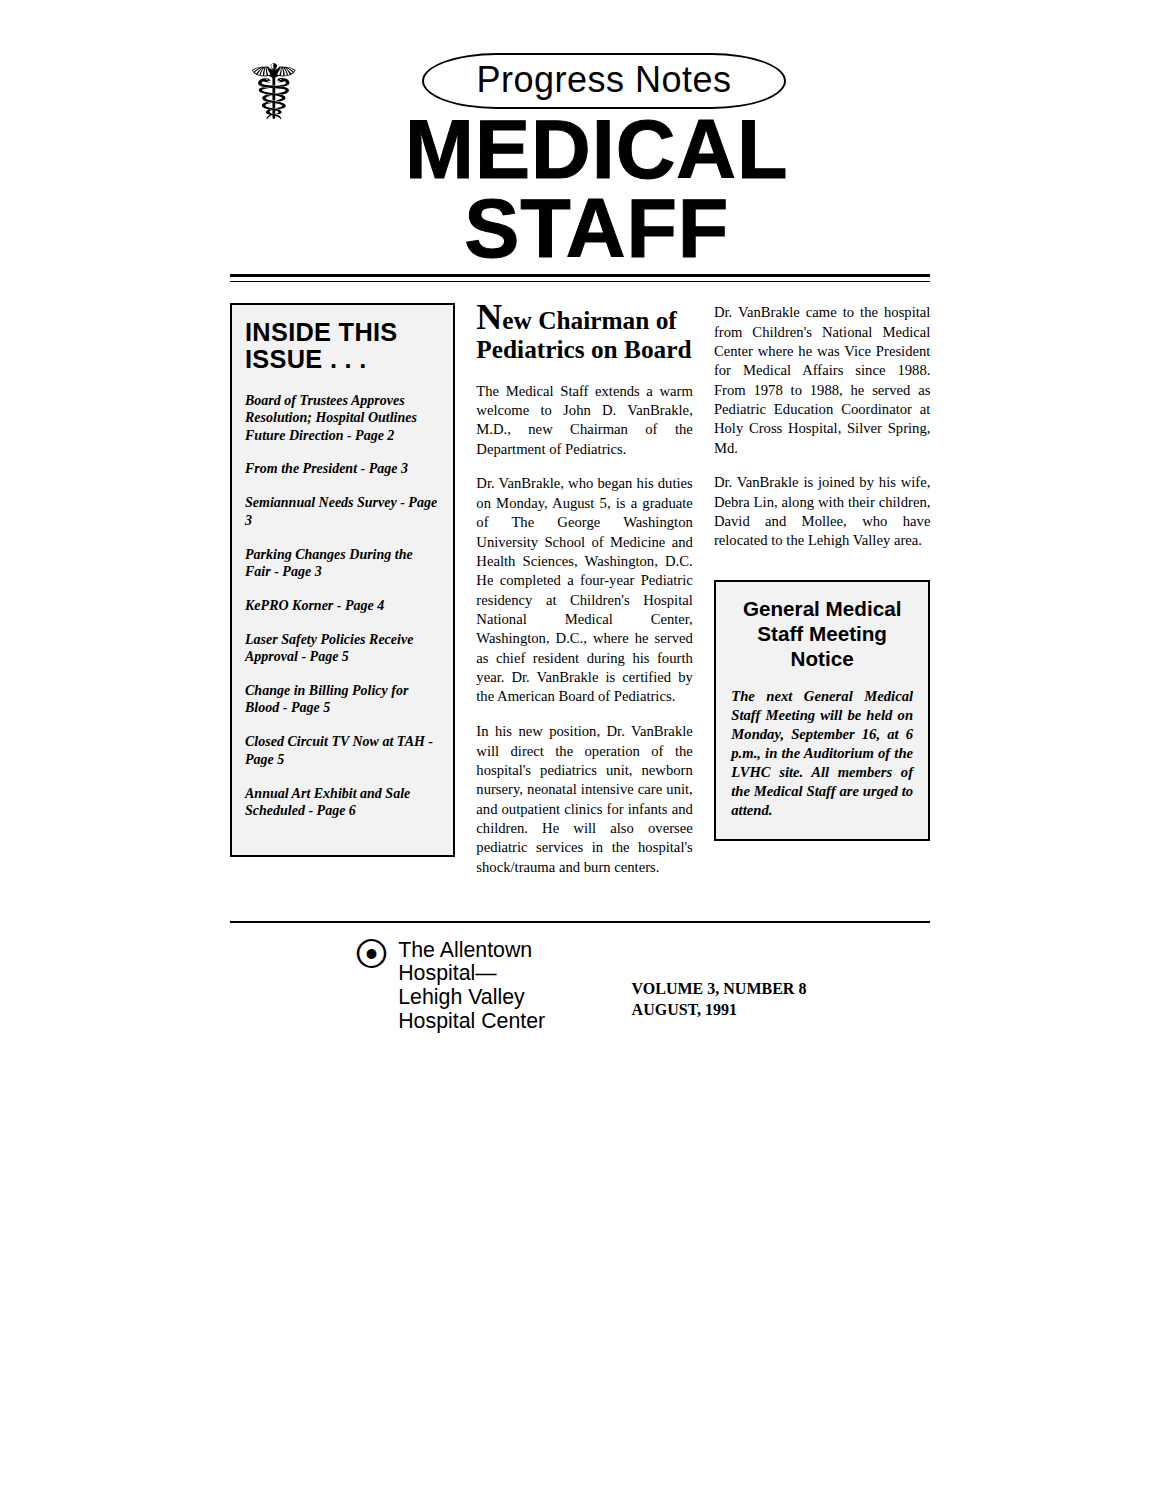☤
Progress Notes
MEDICAL STAFF
INSIDE THIS
ISSUE . . .
Board of Trustees Approves Resolution; Hospital Outlines Future Direction - Page 2
From the President - Page 3
Semiannual Needs Survey - Page 3
Parking Changes During the Fair - Page 3
KePRO Korner - Page 4
Laser Safety Policies Receive Approval - Page 5
Change in Billing Policy for Blood - Page 5
Closed Circuit TV Now at TAH - Page 5
Annual Art Exhibit and Sale Scheduled - Page 6
New Chairman of Pediatrics on Board
The Medical Staff extends a warm welcome to John D. VanBrakle, M.D., new Chairman of the Department of Pediatrics.
Dr. VanBrakle, who began his duties on Monday, August 5, is a graduate of The George Washington University School of Medicine and Health Sciences, Washington, D.C. He completed a four-year Pediatric residency at Children's Hospital National Medical Center, Washington, D.C., where he served as chief resident during his fourth year. Dr. VanBrakle is certified by the American Board of Pediatrics.
In his new position, Dr. VanBrakle will direct the operation of the hospital's pediatrics unit, newborn nursery, neonatal intensive care unit, and outpatient clinics for infants and children. He will also oversee pediatric services in the hospital's shock/trauma and burn centers.
Dr. VanBrakle came to the hospital from Children's National Medical Center where he was Vice President for Medical Affairs since 1988. From 1978 to 1988, he served as Pediatric Education Coordinator at Holy Cross Hospital, Silver Spring, Md.
Dr. VanBrakle is joined by his wife, Debra Lin, along with their children, David and Mollee, who have relocated to the Lehigh Valley area.
General Medical
Staff Meeting
Notice
The next General Medical Staff Meeting will be held on Monday, September 16, at 6 p.m., in the Auditorium of the LVHC site. All members of the Medical Staff are urged to attend.
⦿
The Allentown
Hospital—
Lehigh Valley
Hospital Center
VOLUME 3, NUMBER 8
AUGUST, 1991